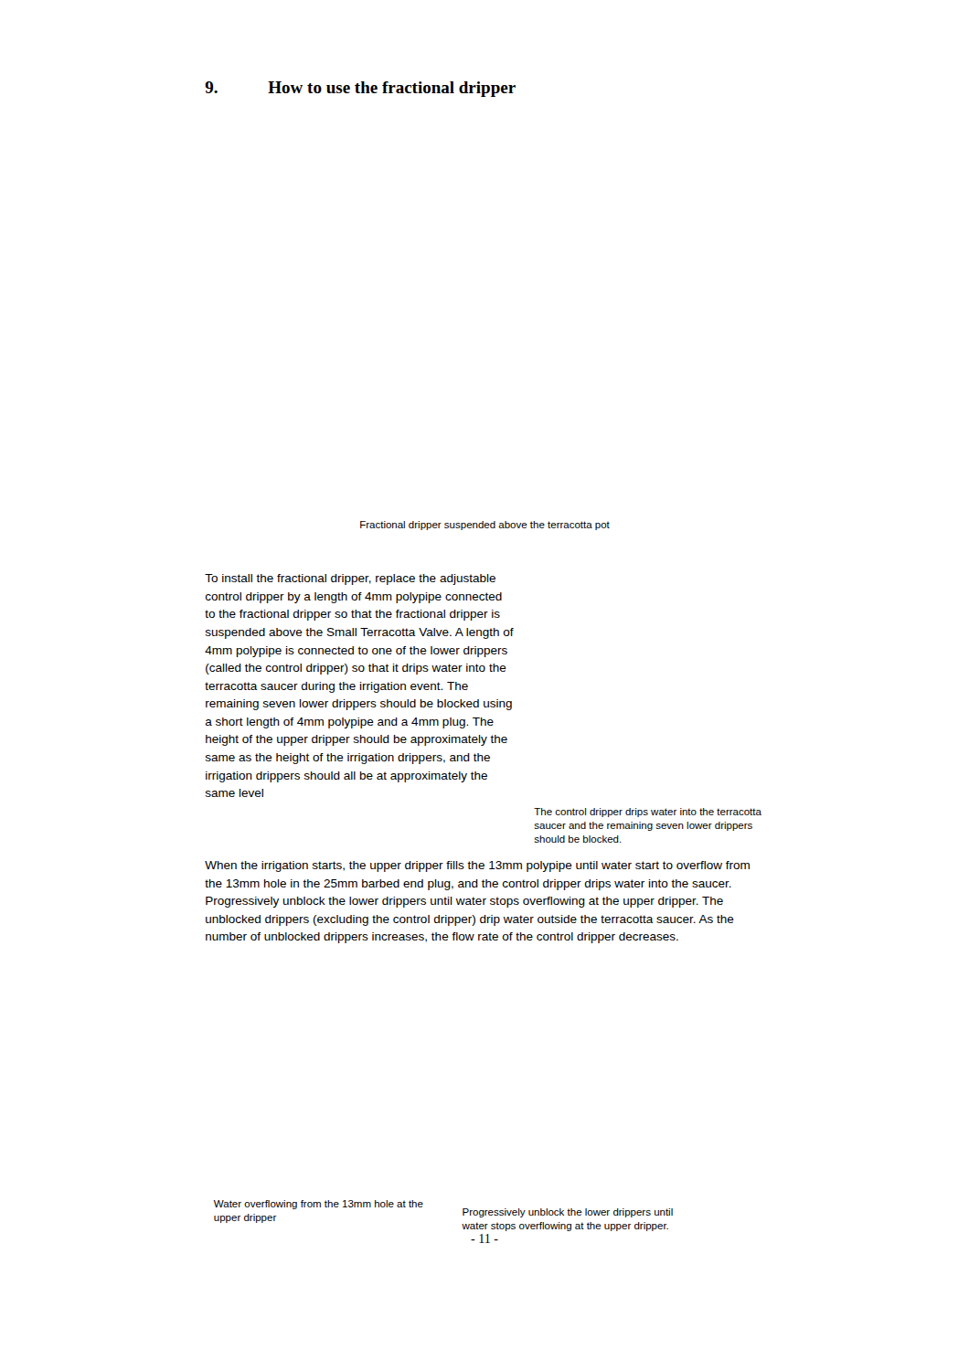9. How to use the fractional dripper
Fractional dripper suspended above the terracotta pot
The control dripper drips water into the terracotta saucer and the remaining seven lower drippers should be blocked.
To install the fractional dripper, replace the adjustable control dripper by a length of 4mm polypipe connected to the fractional dripper so that the fractional dripper is suspended above the Small Terracotta Valve. A length of 4mm polypipe is connected to one of the lower drippers (called the control dripper) so that it drips water into the terracotta saucer during the irrigation event. The remaining seven lower drippers should be blocked using a short length of 4mm polypipe and a 4mm plug. The height of the upper dripper should be approximately the same as the height of the irrigation drippers, and the irrigation drippers should all be at approximately the same level
When the irrigation starts, the upper dripper fills the 13mm polypipe until water start to overflow from the 13mm hole in the 25mm barbed end plug, and the control dripper drips water into the saucer. Progressively unblock the lower drippers until water stops overflowing at the upper dripper. The unblocked drippers (excluding the control dripper) drip water outside the terracotta saucer. As the number of unblocked drippers increases, the flow rate of the control dripper decreases.
Water overflowing from the 13mm hole at the upper dripper
Progressively unblock the lower drippers until water stops overflowing at the upper dripper.
- 11 -